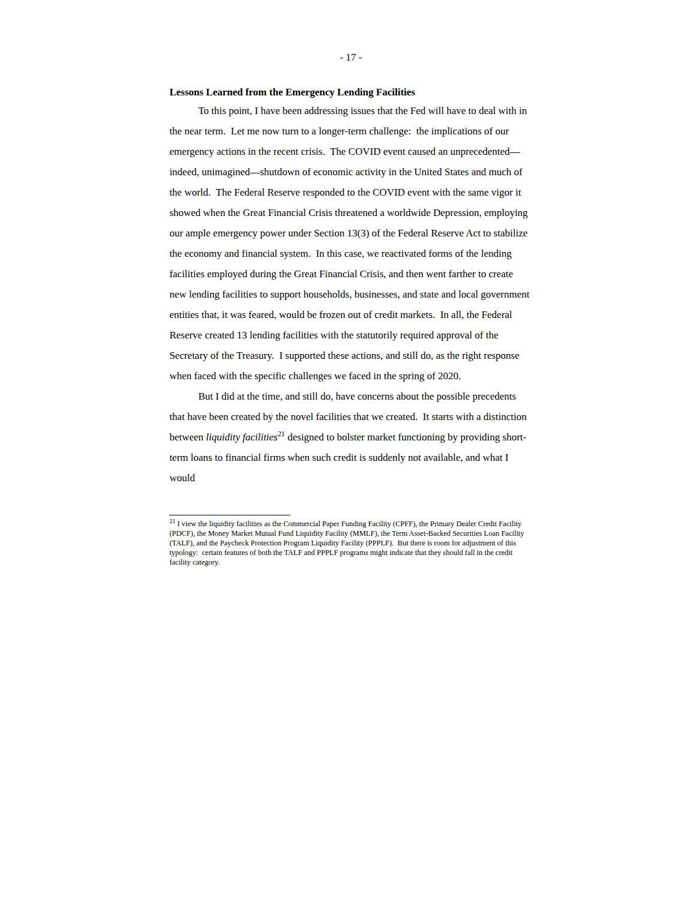- 17 -
Lessons Learned from the Emergency Lending Facilities
To this point, I have been addressing issues that the Fed will have to deal with in the near term. Let me now turn to a longer-term challenge: the implications of our emergency actions in the recent crisis. The COVID event caused an unprecedented—indeed, unimagined—shutdown of economic activity in the United States and much of the world. The Federal Reserve responded to the COVID event with the same vigor it showed when the Great Financial Crisis threatened a worldwide Depression, employing our ample emergency power under Section 13(3) of the Federal Reserve Act to stabilize the economy and financial system. In this case, we reactivated forms of the lending facilities employed during the Great Financial Crisis, and then went farther to create new lending facilities to support households, businesses, and state and local government entities that, it was feared, would be frozen out of credit markets. In all, the Federal Reserve created 13 lending facilities with the statutorily required approval of the Secretary of the Treasury. I supported these actions, and still do, as the right response when faced with the specific challenges we faced in the spring of 2020.
But I did at the time, and still do, have concerns about the possible precedents that have been created by the novel facilities that we created. It starts with a distinction between liquidity facilities21 designed to bolster market functioning by providing short-term loans to financial firms when such credit is suddenly not available, and what I would
21 I view the liquidity facilities as the Commercial Paper Funding Facility (CPFF), the Primary Dealer Credit Facility (PDCF), the Money Market Mutual Fund Liquidity Facility (MMLF), the Term Asset-Backed Securities Loan Facility (TALF), and the Paycheck Protection Program Liquidity Facility (PPPLF). But there is room for adjustment of this typology: certain features of both the TALF and PPPLF programs might indicate that they should fall in the credit facility category.